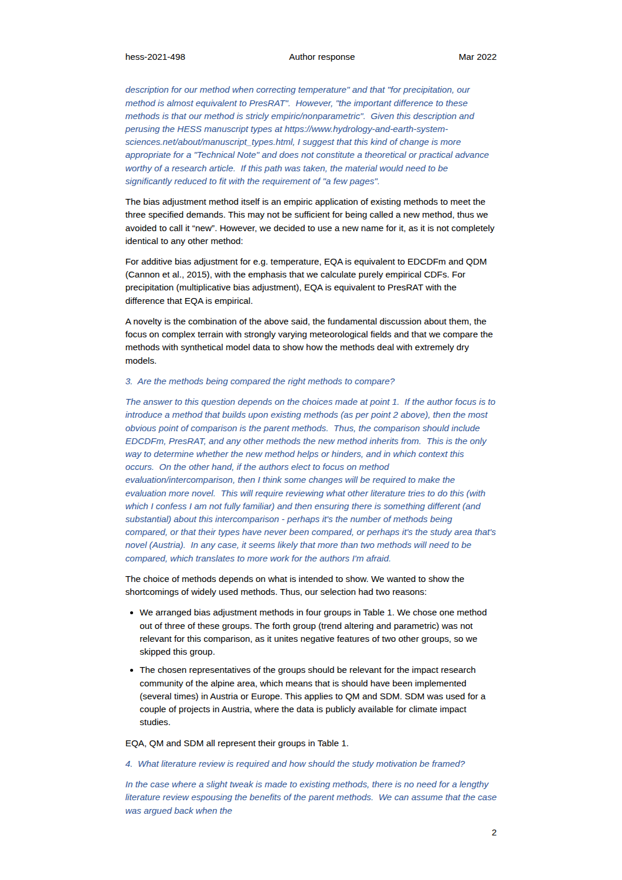hess-2021-498
Author response
Mar 2022
description for our method when correcting temperature" and that "for precipitation, our method is almost equivalent to PresRAT". However, "the important difference to these methods is that our method is stricly empiric/nonparametric". Given this description and perusing the HESS manuscript types at https://www.hydrology-and-earth-system-sciences.net/about/manuscript_types.html, I suggest that this kind of change is more appropriate for a "Technical Note" and does not constitute a theoretical or practical advance worthy of a research article. If this path was taken, the material would need to be significantly reduced to fit with the requirement of "a few pages".
The bias adjustment method itself is an empiric application of existing methods to meet the three specified demands. This may not be sufficient for being called a new method, thus we avoided to call it “new”. However, we decided to use a new name for it, as it is not completely identical to any other method:
For additive bias adjustment for e.g. temperature, EQA is equivalent to EDCDFm and QDM (Cannon et al., 2015), with the emphasis that we calculate purely empirical CDFs. For precipitation (multiplicative bias adjustment), EQA is equivalent to PresRAT with the difference that EQA is empirical.
A novelty is the combination of the above said, the fundamental discussion about them, the focus on complex terrain with strongly varying meteorological fields and that we compare the methods with synthetical model data to show how the methods deal with extremely dry models.
3. Are the methods being compared the right methods to compare?
The answer to this question depends on the choices made at point 1. If the author focus is to introduce a method that builds upon existing methods (as per point 2 above), then the most obvious point of comparison is the parent methods. Thus, the comparison should include EDCDFm, PresRAT, and any other methods the new method inherits from. This is the only way to determine whether the new method helps or hinders, and in which context this occurs. On the other hand, if the authors elect to focus on method evaluation/intercomparison, then I think some changes will be required to make the evaluation more novel. This will require reviewing what other literature tries to do this (with which I confess I am not fully familiar) and then ensuring there is something different (and substantial) about this intercomparison - perhaps it's the number of methods being compared, or that their types have never been compared, or perhaps it's the study area that's novel (Austria). In any case, it seems likely that more than two methods will need to be compared, which translates to more work for the authors I'm afraid.
The choice of methods depends on what is intended to show. We wanted to show the shortcomings of widely used methods. Thus, our selection had two reasons:
We arranged bias adjustment methods in four groups in Table 1. We chose one method out of three of these groups. The forth group (trend altering and parametric) was not relevant for this comparison, as it unites negative features of two other groups, so we skipped this group.
The chosen representatives of the groups should be relevant for the impact research community of the alpine area, which means that is should have been implemented (several times) in Austria or Europe. This applies to QM and SDM. SDM was used for a couple of projects in Austria, where the data is publicly available for climate impact studies.
EQA, QM and SDM all represent their groups in Table 1.
4. What literature review is required and how should the study motivation be framed?
In the case where a slight tweak is made to existing methods, there is no need for a lengthy literature review espousing the benefits of the parent methods. We can assume that the case was argued back when the
2